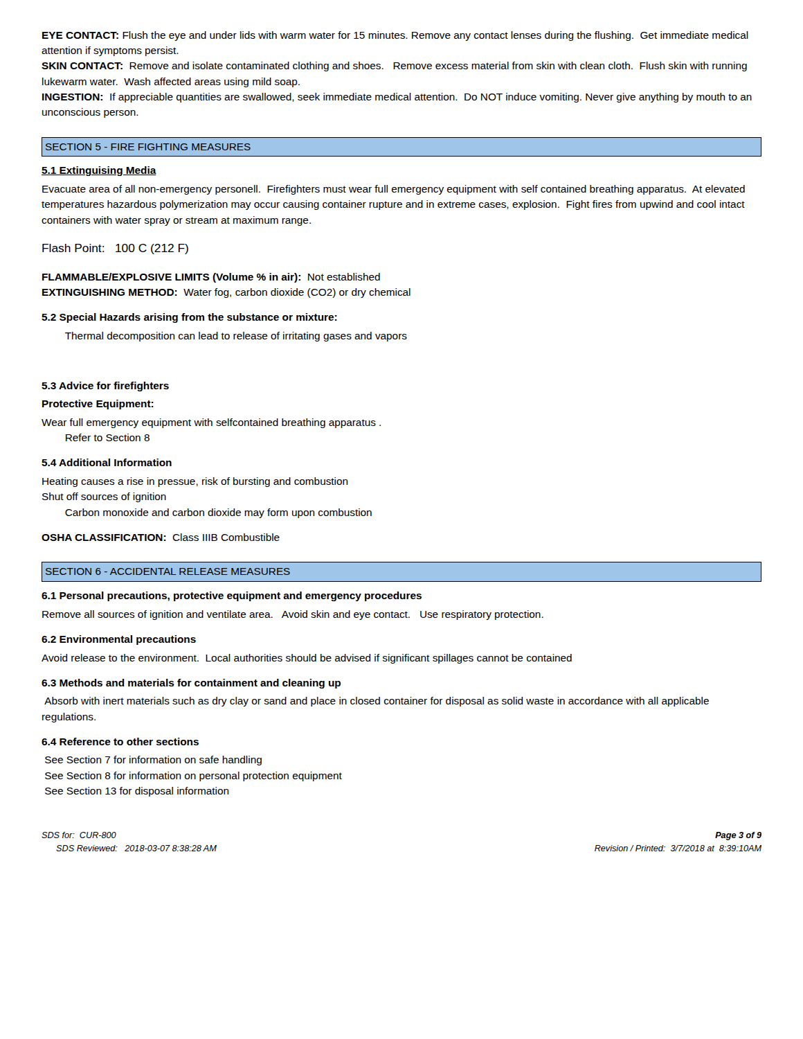EYE CONTACT: Flush the eye and under lids with warm water for 15 minutes. Remove any contact lenses during the flushing. Get immediate medical attention if symptoms persist.
SKIN CONTACT: Remove and isolate contaminated clothing and shoes. Remove excess material from skin with clean cloth. Flush skin with running lukewarm water. Wash affected areas using mild soap.
INGESTION: If appreciable quantities are swallowed, seek immediate medical attention. Do NOT induce vomiting. Never give anything by mouth to an unconscious person.
SECTION 5 - FIRE FIGHTING MEASURES
5.1 Extinguising Media
Evacuate area of all non-emergency personell. Firefighters must wear full emergency equipment with self contained breathing apparatus. At elevated temperatures hazardous polymerization may occur causing container rupture and in extreme cases, explosion. Fight fires from upwind and cool intact containers with water spray or stream at maximum range.
Flash Point: 100 C (212 F)
FLAMMABLE/EXPLOSIVE LIMITS (Volume % in air): Not established
EXTINGUISHING METHOD: Water fog, carbon dioxide (CO2) or dry chemical
5.2 Special Hazards arising from the substance or mixture:
Thermal decomposition can lead to release of irritating gases and vapors
5.3 Advice for firefighters
Protective Equipment:
Wear full emergency equipment with selfcontained breathing apparatus .
Refer to Section 8
5.4 Additional Information
Heating causes a rise in pressue, risk of bursting and combustion
Shut off sources of ignition
Carbon monoxide and carbon dioxide may form upon combustion
OSHA CLASSIFICATION: Class IIIB Combustible
SECTION 6 - ACCIDENTAL RELEASE MEASURES
6.1 Personal precautions, protective equipment and emergency procedures
Remove all sources of ignition and ventilate area. Avoid skin and eye contact. Use respiratory protection.
6.2 Environmental precautions
Avoid release to the environment. Local authorities should be advised if significant spillages cannot be contained
6.3 Methods and materials for containment and cleaning up
Absorb with inert materials such as dry clay or sand and place in closed container for disposal as solid waste in accordance with all applicable regulations.
6.4 Reference to other sections
See Section 7 for information on safe handling
See Section 8 for information on personal protection equipment
See Section 13 for disposal information
SDS for: CUR-800 Page 3 of 9
SDS Reviewed: 2018-03-07 8:38:28 AM Revision / Printed: 3/7/2018 at 8:39:10AM